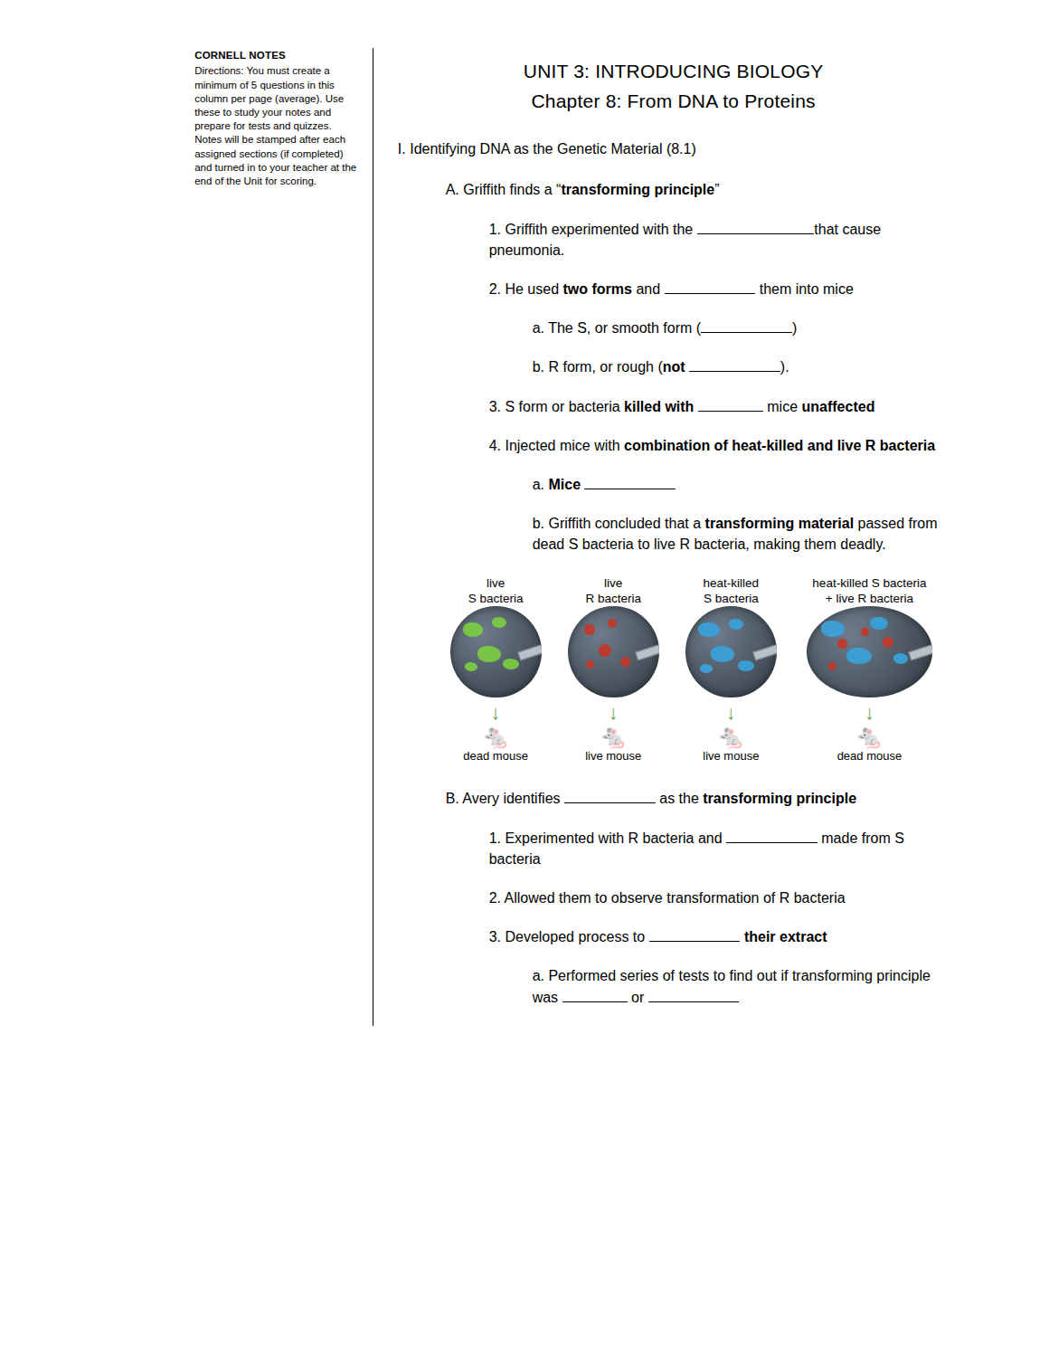CORNELL NOTES
Directions: You must create a minimum of 5 questions in this column per page (average). Use these to study your notes and prepare for tests and quizzes. Notes will be stamped after each assigned sections (if completed) and turned in to your teacher at the end of the Unit for scoring.
UNIT 3: INTRODUCING BIOLOGY
Chapter 8: From DNA to Proteins
I. Identifying DNA as the Genetic Material (8.1)
A. Griffith finds a “transforming principle”
1. Griffith experimented with the that cause pneumonia.
2. He used two forms and them into mice
a. The S, or smooth form ( )
b. R form, or rough (not ).
3. S form or bacteria killed with mice unaffected
4. Injected mice with combination of heat-killed and live R bacteria
a. Mice
b. Griffith concluded that a transforming material passed from dead S bacteria to live R bacteria, making them deadly.
| live S bacteria | live R bacteria | heat-killed S bacteria | heat-killed S bacteria + live R bacteria |
| ↓ | ↓ | ↓ | ↓ |
| 🐁 | 🐁 | 🐁 | 🐁 |
| dead mouse | live mouse | live mouse | dead mouse |
B. Avery identifies as the transforming principle
1. Experimented with R bacteria and made from S bacteria
2. Allowed them to observe transformation of R bacteria
3. Developed process to their extract
a. Performed series of tests to find out if transforming principle was or